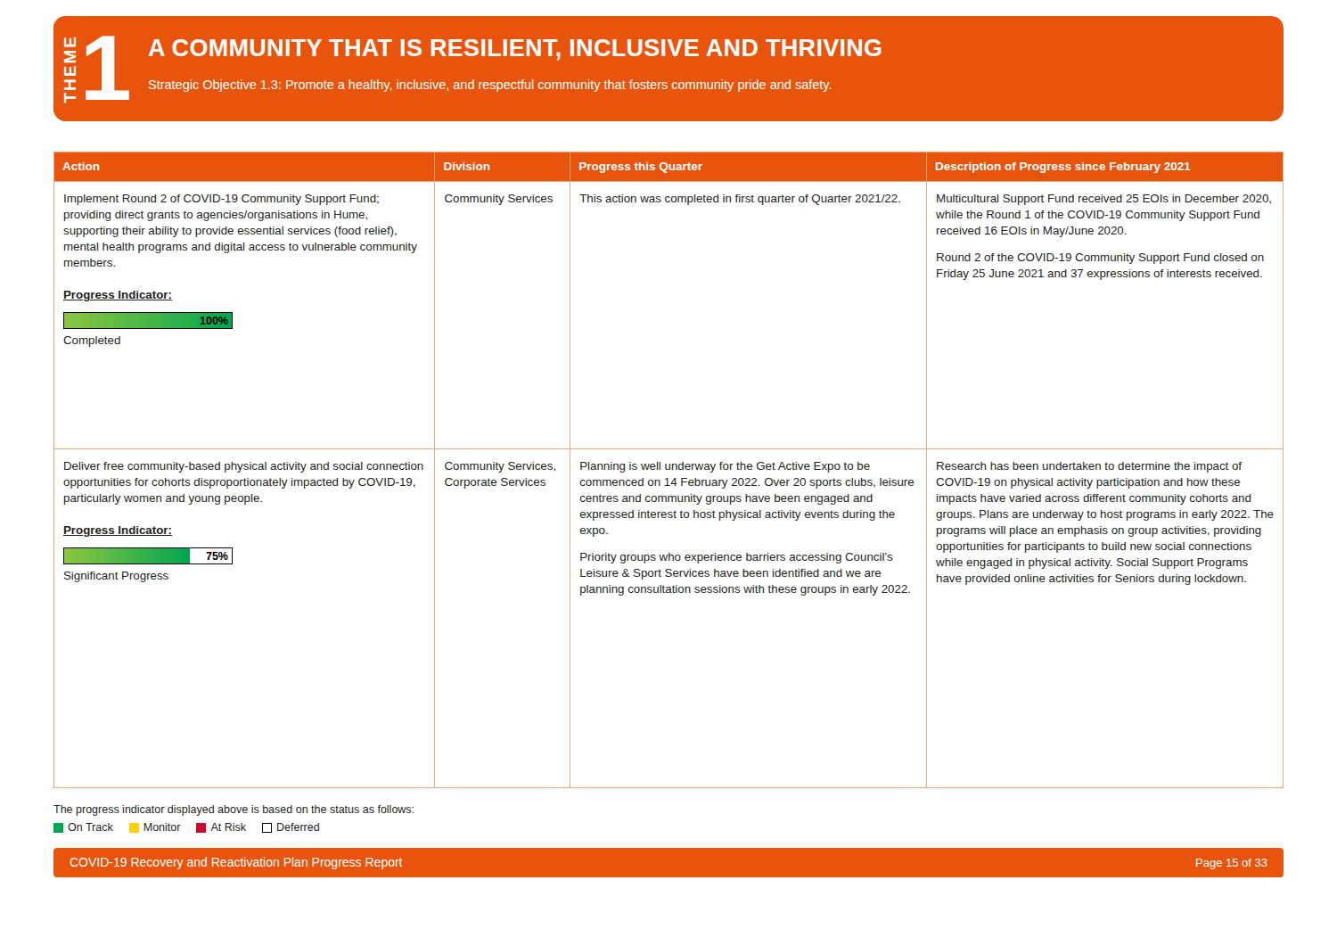THEME 1
A COMMUNITY THAT IS RESILIENT, INCLUSIVE AND THRIVING
Strategic Objective 1.3: Promote a healthy, inclusive, and respectful community that fosters community pride and safety.
| Action | Division | Progress this Quarter | Description of Progress since February 2021 |
| --- | --- | --- | --- |
| Implement Round 2 of COVID-19 Community Support Fund; providing direct grants to agencies/organisations in Hume, supporting their ability to provide essential services (food relief), mental health programs and digital access to vulnerable community members. Progress Indicator: 100% Completed | Community Services | This action was completed in first quarter of Quarter 2021/22. | Multicultural Support Fund received 25 EOIs in December 2020, while the Round 1 of the COVID-19 Community Support Fund received 16 EOIs in May/June 2020. Round 2 of the COVID-19 Community Support Fund closed on Friday 25 June 2021 and 37 expressions of interests received. |
| Deliver free community-based physical activity and social connection opportunities for cohorts disproportionately impacted by COVID-19, particularly women and young people. Progress Indicator: 75% Significant Progress | Community Services, Corporate Services | Planning is well underway for the Get Active Expo to be commenced on 14 February 2022. Over 20 sports clubs, leisure centres and community groups have been engaged and expressed interest to host physical activity events during the expo. Priority groups who experience barriers accessing Council’s Leisure & Sport Services have been identified and we are planning consultation sessions with these groups in early 2022. | Research has been undertaken to determine the impact of COVID-19 on physical activity participation and how these impacts have varied across different community cohorts and groups. Plans are underway to host programs in early 2022. The programs will place an emphasis on group activities, providing opportunities for participants to build new social connections while engaged in physical activity. Social Support Programs have provided online activities for Seniors during lockdown. |
The progress indicator displayed above is based on the status as follows:
On Track Monitor At Risk Deferred
COVID-19 Recovery and Reactivation Plan Progress Report
Page 15 of 33